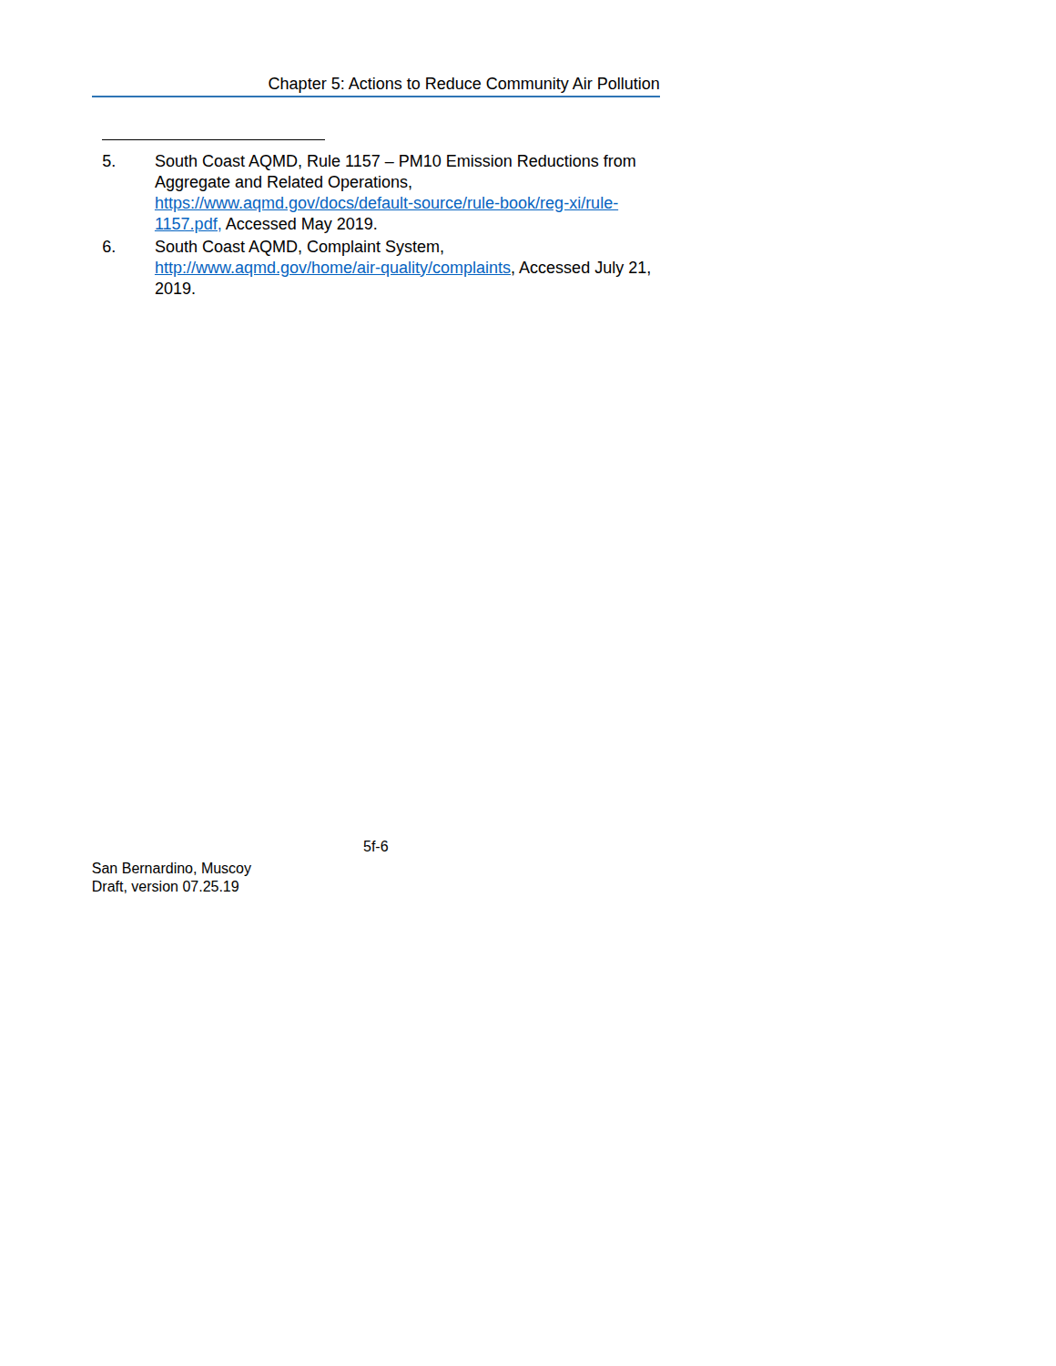Chapter 5: Actions to Reduce Community Air Pollution
5. South Coast AQMD, Rule 1157 – PM10 Emission Reductions from Aggregate and Related Operations, https://www.aqmd.gov/docs/default-source/rule-book/reg-xi/rule-1157.pdf, Accessed May 2019.
6. South Coast AQMD, Complaint System, http://www.aqmd.gov/home/air-quality/complaints, Accessed July 21, 2019.
5f-6
San Bernardino, Muscoy
Draft, version 07.25.19